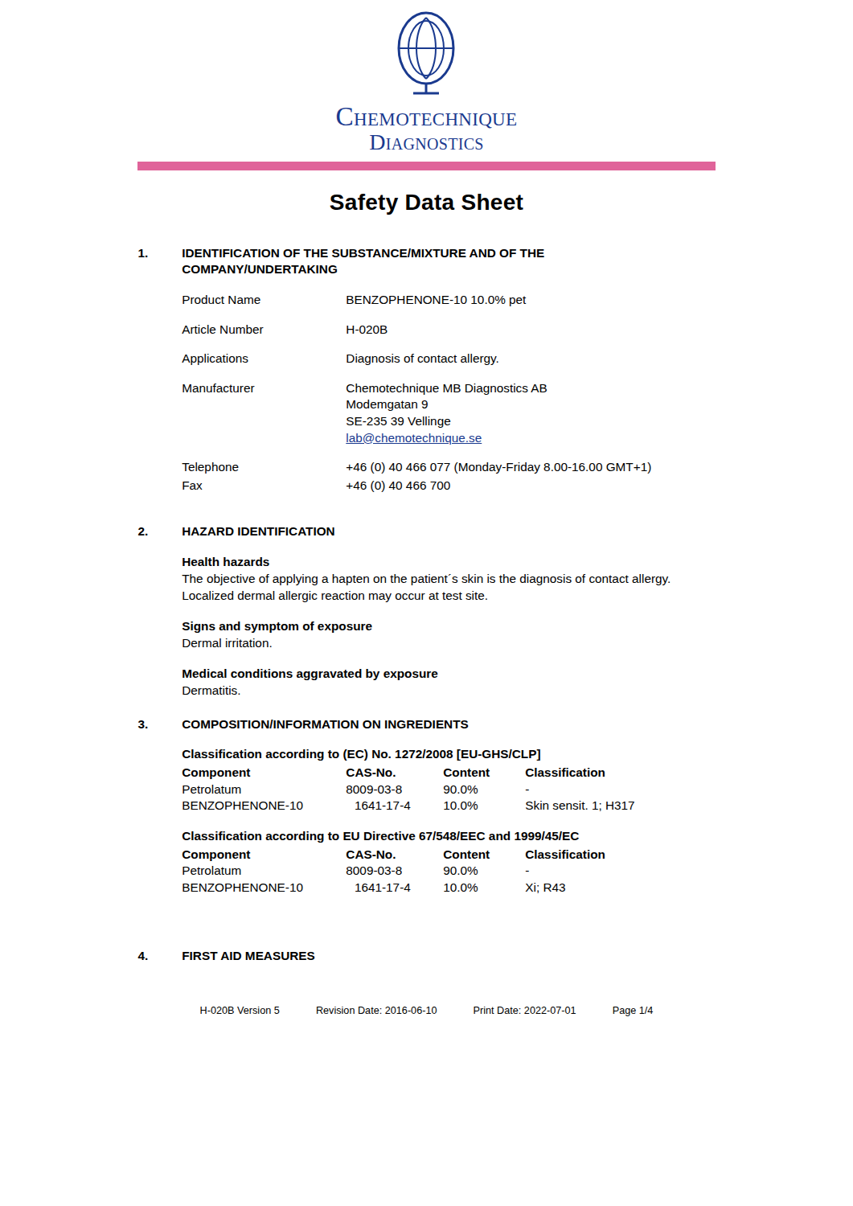Chemotechnique
Diagnostics
Safety Data Sheet
1.
IDENTIFICATION OF THE SUBSTANCE/MIXTURE AND OF THE COMPANY/UNDERTAKING
| Product Name | BENZOPHENONE-10 10.0% pet |
| Article Number | H-020B |
| Applications | Diagnosis of contact allergy. |
| Manufacturer | Chemotechnique MB Diagnostics AB Modemgatan 9 SE-235 39 Vellinge lab@chemotechnique.se |
| Telephone | +46 (0) 40 466 077 (Monday-Friday 8.00-16.00 GMT+1) |
| Fax | +46 (0) 40 466 700 |
2.
HAZARD IDENTIFICATION
Health hazards
The objective of applying a hapten on the patient´s skin is the diagnosis of contact allergy.
Localized dermal allergic reaction may occur at test site.
Signs and symptom of exposure
Dermal irritation.
Medical conditions aggravated by exposure
Dermatitis.
3.
COMPOSITION/INFORMATION ON INGREDIENTS
Classification according to (EC) No. 1272/2008 [EU-GHS/CLP]
| Component | CAS-No. | Content | Classification |
| --- | --- | --- | --- |
| Petrolatum | 8009-03-8 | 90.0% | - |
| BENZOPHENONE-10 | 1641-17-4 | 10.0% | Skin sensit. 1; H317 |
Classification according to EU Directive 67/548/EEC and 1999/45/EC
| Component | CAS-No. | Content | Classification |
| --- | --- | --- | --- |
| Petrolatum | 8009-03-8 | 90.0% | - |
| BENZOPHENONE-10 | 1641-17-4 | 10.0% | Xi; R43 |
4.
FIRST AID MEASURES
H-020B Version 5 Revision Date: 2016-06-10 Print Date: 2022-07-01 Page 1/4